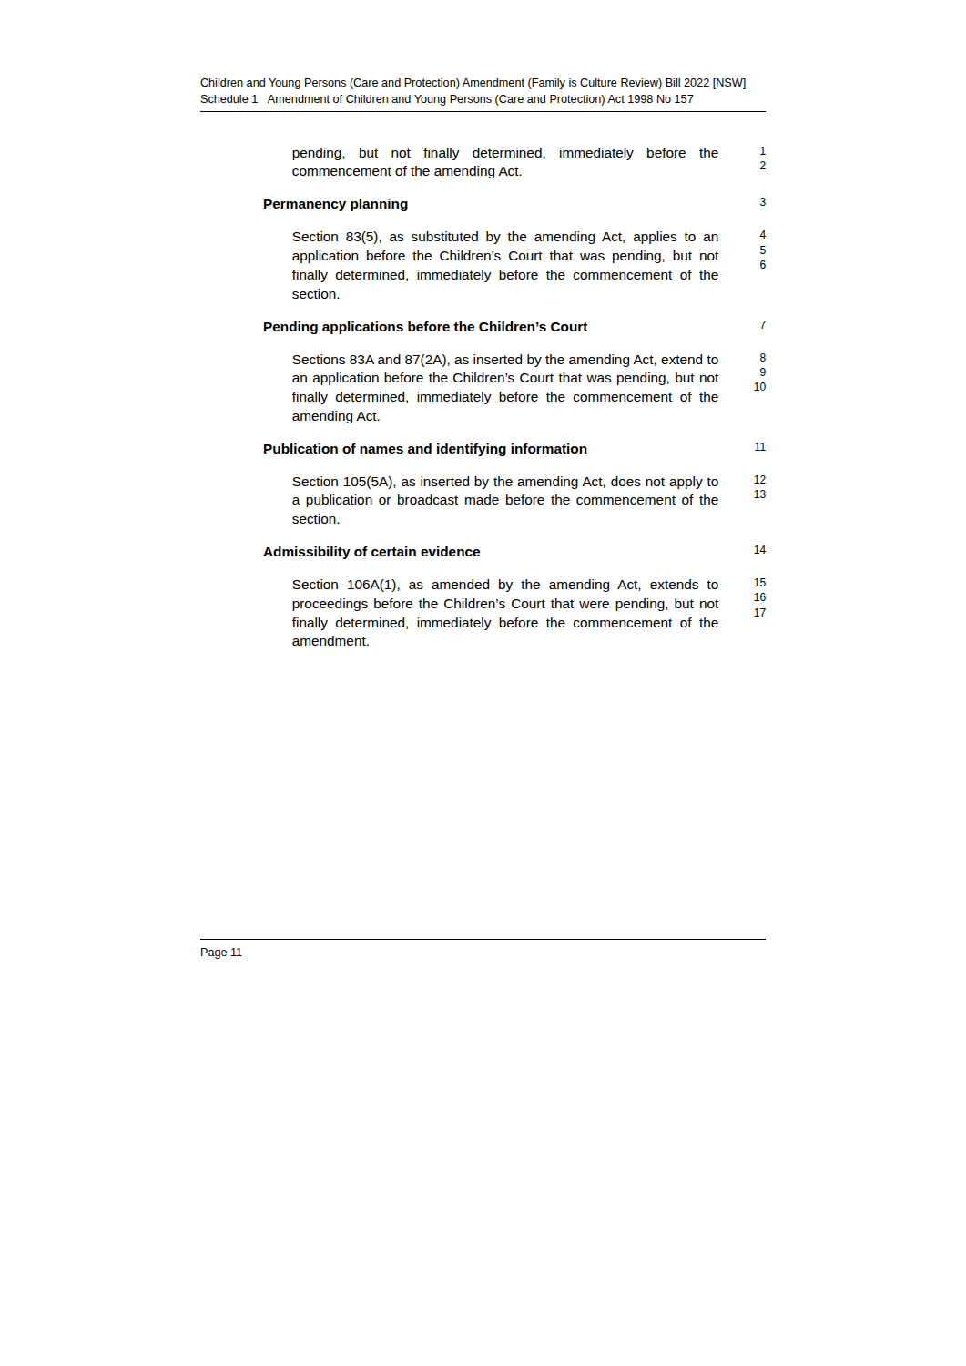Children and Young Persons (Care and Protection) Amendment (Family is Culture Review) Bill 2022 [NSW]
Schedule 1 Amendment of Children and Young Persons (Care and Protection) Act 1998 No 157
pending, but not finally determined, immediately before the commencement of the amending Act.
12
Permanency planning
3
Section 83(5), as substituted by the amending Act, applies to an application before the Children’s Court that was pending, but not finally determined, immediately before the commencement of the section.
456
Pending applications before the Children’s Court
7
Sections 83A and 87(2A), as inserted by the amending Act, extend to an application before the Children’s Court that was pending, but not finally determined, immediately before the commencement of the amending Act.
8910
Publication of names and identifying information
11
Section 105(5A), as inserted by the amending Act, does not apply to a publication or broadcast made before the commencement of the section.
1213
Admissibility of certain evidence
14
Section 106A(1), as amended by the amending Act, extends to proceedings before the Children’s Court that were pending, but not finally determined, immediately before the commencement of the amendment.
151617
Page 11